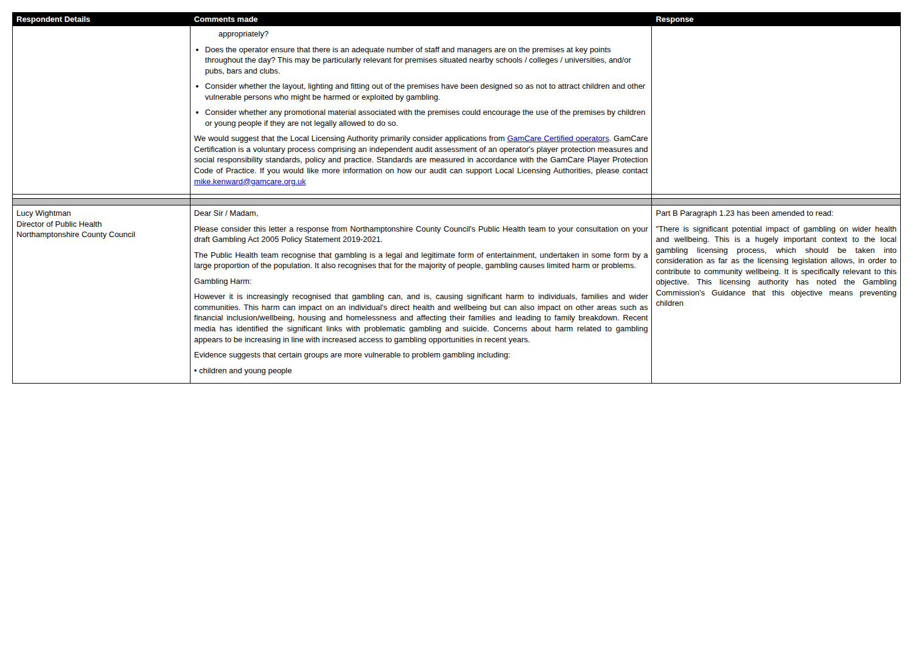| Respondent Details | Comments made | Response |
| --- | --- | --- |
| | appropriately? Does the operator ensure that there is an adequate number of staff and managers are on the premises at key points throughout the day? This may be particularly relevant for premises situated nearby schools / colleges / universities, and/or pubs, bars and clubs. Consider whether the layout, lighting and fitting out of the premises have been designed so as not to attract children and other vulnerable persons who might be harmed or exploited by gambling. Consider whether any promotional material associated with the premises could encourage the use of the premises by children or young people if they are not legally allowed to do so. We would suggest that the Local Licensing Authority primarily consider applications from GamCare Certified operators . GamCare Certification is a voluntary process comprising an independent audit assessment of an operator's player protection measures and social responsibility standards, policy and practice. Standards are measured in accordance with the GamCare Player Protection Code of Practice. If you would like more information on how our audit can support Local Licensing Authorities, please contact mike.kenward@gamcare.org.uk | |
| Lucy Wightman Director of Public Health Northamptonshire County Council | Dear Sir / Madam, Please consider this letter a response from Northamptonshire County Council's Public Health team to your consultation on your draft Gambling Act 2005 Policy Statement 2019-2021. The Public Health team recognise that gambling is a legal and legitimate form of entertainment, undertaken in some form by a large proportion of the population. It also recognises that for the majority of people, gambling causes limited harm or problems. Gambling Harm: However it is increasingly recognised that gambling can, and is, causing significant harm to individuals, families and wider communities. This harm can impact on an individual's direct health and wellbeing but can also impact on other areas such as financial inclusion/wellbeing, housing and homelessness and affecting their families and leading to family breakdown. Recent media has identified the significant links with problematic gambling and suicide. Concerns about harm related to gambling appears to be increasing in line with increased access to gambling opportunities in recent years. Evidence suggests that certain groups are more vulnerable to problem gambling including: • children and young people | Part B Paragraph 1.23 has been amended to read: "There is significant potential impact of gambling on wider health and wellbeing. This is a hugely important context to the local gambling licensing process, which should be taken into consideration as far as the licensing legislation allows, in order to contribute to community wellbeing. It is specifically relevant to this objective. This licensing authority has noted the Gambling Commission's Guidance that this objective means preventing children |